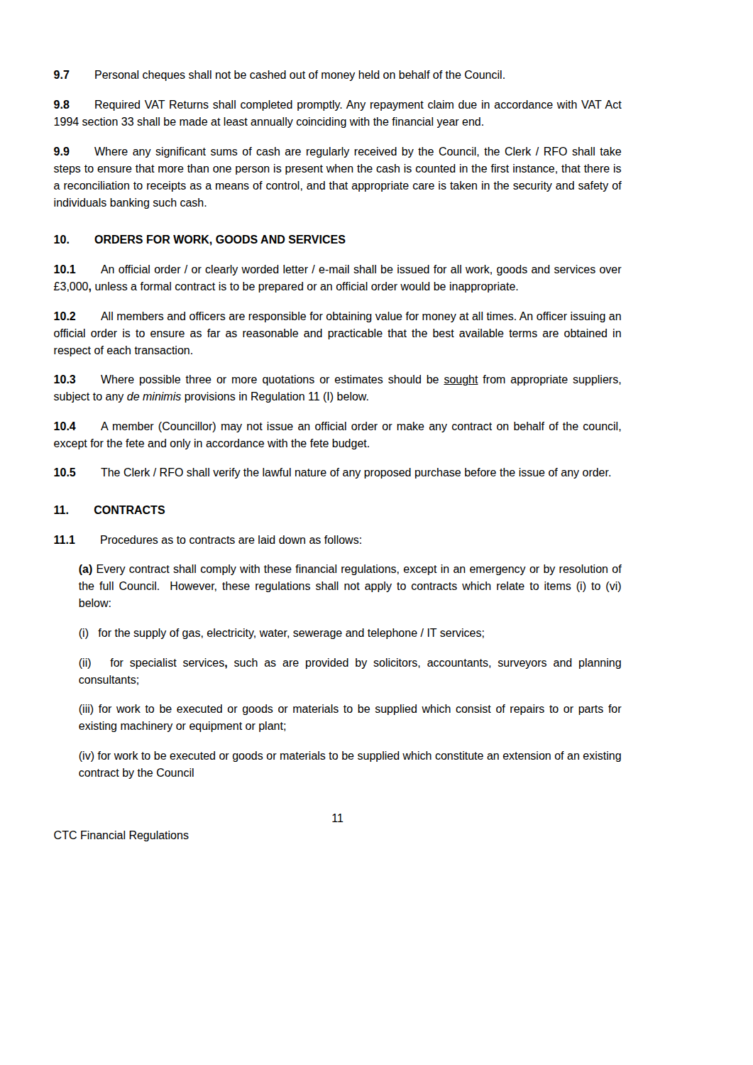9.7 Personal cheques shall not be cashed out of money held on behalf of the Council.
9.8 Required VAT Returns shall completed promptly. Any repayment claim due in accordance with VAT Act 1994 section 33 shall be made at least annually coinciding with the financial year end.
9.9 Where any significant sums of cash are regularly received by the Council, the Clerk / RFO shall take steps to ensure that more than one person is present when the cash is counted in the first instance, that there is a reconciliation to receipts as a means of control, and that appropriate care is taken in the security and safety of individuals banking such cash.
10. ORDERS FOR WORK, GOODS AND SERVICES
10.1 An official order / or clearly worded letter / e-mail shall be issued for all work, goods and services over £3,000, unless a formal contract is to be prepared or an official order would be inappropriate.
10.2 All members and officers are responsible for obtaining value for money at all times. An officer issuing an official order is to ensure as far as reasonable and practicable that the best available terms are obtained in respect of each transaction.
10.3 Where possible three or more quotations or estimates should be sought from appropriate suppliers, subject to any de minimis provisions in Regulation 11 (I) below.
10.4 A member (Councillor) may not issue an official order or make any contract on behalf of the council, except for the fete and only in accordance with the fete budget.
10.5 The Clerk / RFO shall verify the lawful nature of any proposed purchase before the issue of any order.
11. CONTRACTS
11.1 Procedures as to contracts are laid down as follows:
(a) Every contract shall comply with these financial regulations, except in an emergency or by resolution of the full Council. However, these regulations shall not apply to contracts which relate to items (i) to (vi) below:
(i) for the supply of gas, electricity, water, sewerage and telephone / IT services;
(ii) for specialist services, such as are provided by solicitors, accountants, surveyors and planning consultants;
(iii) for work to be executed or goods or materials to be supplied which consist of repairs to or parts for existing machinery or equipment or plant;
(iv) for work to be executed or goods or materials to be supplied which constitute an extension of an existing contract by the Council
11
CTC Financial Regulations